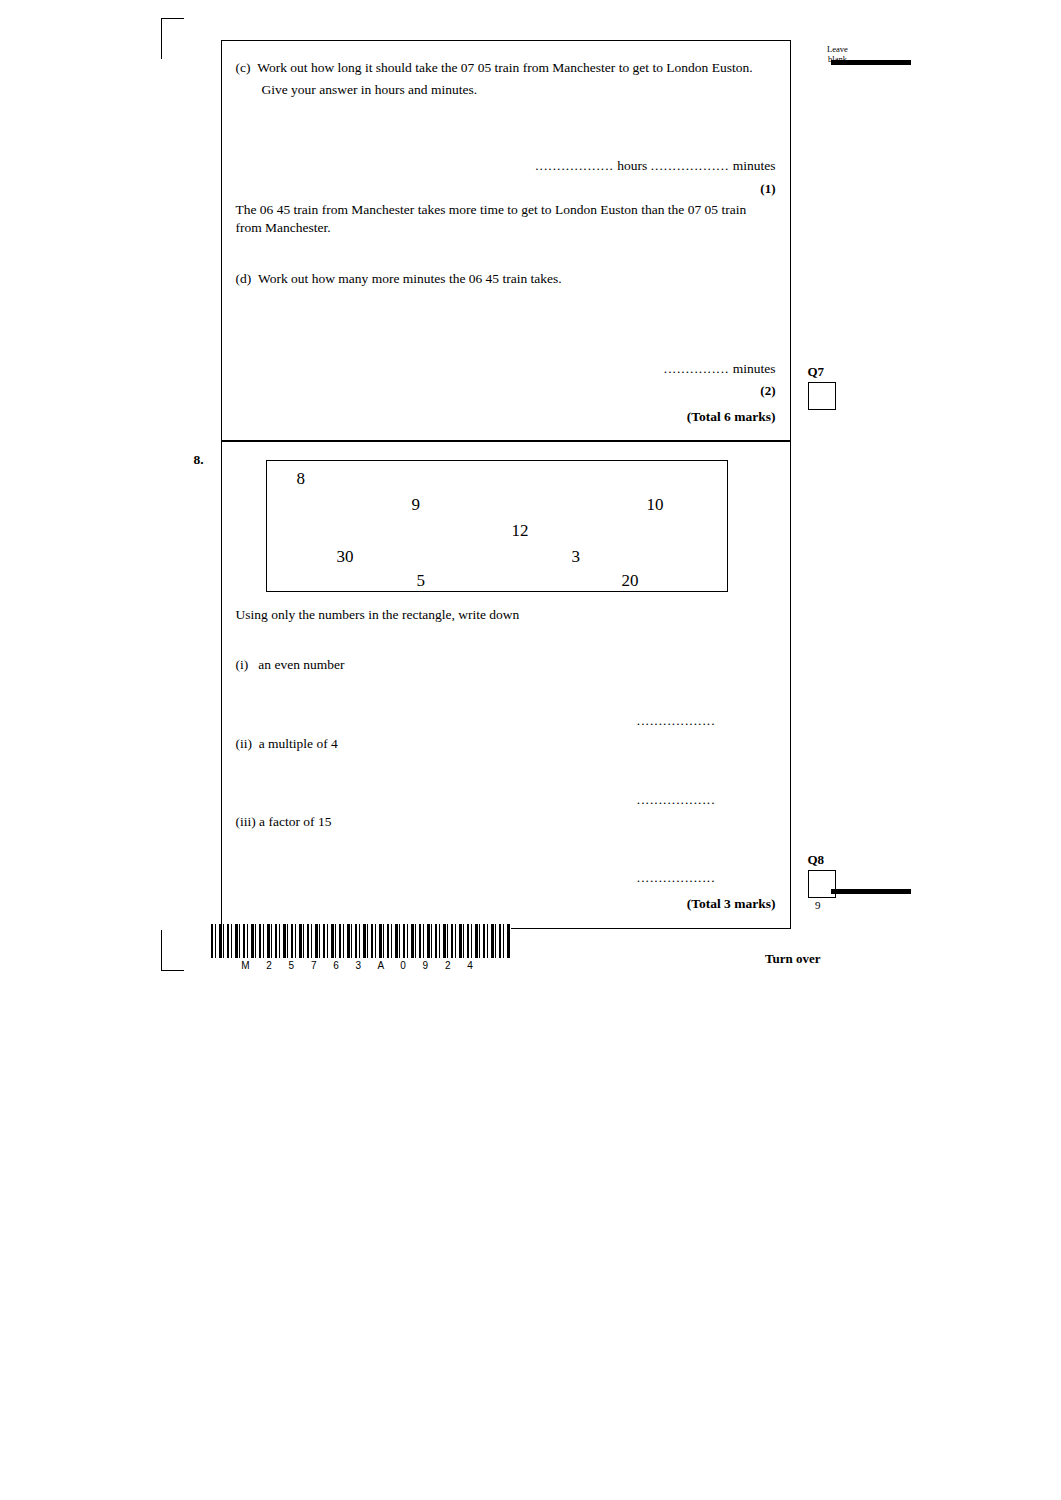Leave
blank
(c) Work out how long it should take the 07 05 train from Manchester to get to London Euston.
Give your answer in hours and minutes.
.................. hours .................. minutes
(1)
The 06 45 train from Manchester takes more time to get to London Euston than the 07 05 train from Manchester.
(d) Work out how many more minutes the 06 45 train takes.
............... minutes
(2)
Q7
(Total 6 marks)
8.
8 9 10 12 30 3 5 20
Using only the numbers in the rectangle, write down
(i) an even number
..................
(ii) a multiple of 4
..................
(iii) a factor of 15
..................
Q8
(Total 3 marks)
9
M 2 5 7 6 3 A 0 9 2 4
Turn over